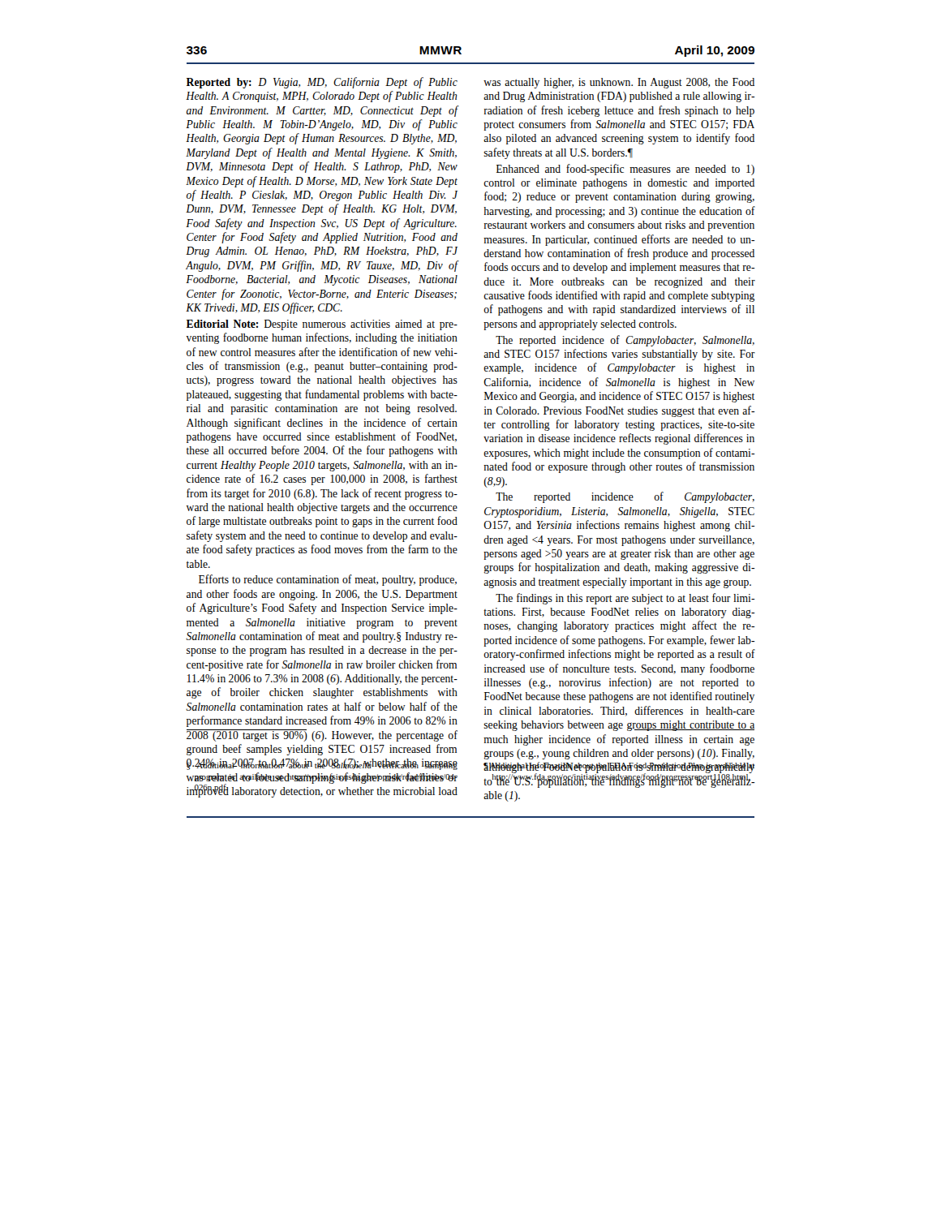336
MMWR
April 10, 2009
Reported by: D Vugia, MD, California Dept of Public Health. A Cronquist, MPH, Colorado Dept of Public Health and Environment. M Cartter, MD, Connecticut Dept of Public Health. M Tobin-D’Angelo, MD, Div of Public Health, Georgia Dept of Human Resources. D Blythe, MD, Maryland Dept of Health and Mental Hygiene. K Smith, DVM, Minnesota Dept of Health. S Lathrop, PhD, New Mexico Dept of Health. D Morse, MD, New York State Dept of Health. P Cieslak, MD, Oregon Public Health Div. J Dunn, DVM, Tennessee Dept of Health. KG Holt, DVM, Food Safety and Inspection Svc, US Dept of Agriculture. Center for Food Safety and Applied Nutrition, Food and Drug Admin. OL Henao, PhD, RM Hoekstra, PhD, FJ Angulo, DVM, PM Griffin, MD, RV Tauxe, MD, Div of Foodborne, Bacterial, and Mycotic Diseases, National Center for Zoonotic, Vector-Borne, and Enteric Diseases; KK Trivedi, MD, EIS Officer, CDC.
Editorial Note: Despite numerous activities aimed at preventing foodborne human infections, including the initiation of new control measures after the identification of new vehicles of transmission (e.g., peanut butter–containing products), progress toward the national health objectives has plateaued, suggesting that fundamental problems with bacterial and parasitic contamination are not being resolved. Although significant declines in the incidence of certain pathogens have occurred since establishment of FoodNet, these all occurred before 2004. Of the four pathogens with current Healthy People 2010 targets, Salmonella, with an incidence rate of 16.2 cases per 100,000 in 2008, is farthest from its target for 2010 (6.8). The lack of recent progress toward the national health objective targets and the occurrence of large multistate outbreaks point to gaps in the current food safety system and the need to continue to develop and evaluate food safety practices as food moves from the farm to the table.
Efforts to reduce contamination of meat, poultry, produce, and other foods are ongoing. In 2006, the U.S. Department of Agriculture’s Food Safety and Inspection Service implemented a Salmonella initiative program to prevent Salmonella contamination of meat and poultry.§ Industry response to the program has resulted in a decrease in the percent-positive rate for Salmonella in raw broiler chicken from 11.4% in 2006 to 7.3% in 2008 (6). Additionally, the percentage of broiler chicken slaughter establishments with Salmonella contamination rates at half or below half of the performance standard increased from 49% in 2006 to 82% in 2008 (2010 target is 90%) (6). However, the percentage of ground beef samples yielding STEC O157 increased from 0.24% in 2007 to 0.47% in 2008 (7); whether the increase was related to focused sampling of higher risk facilities or improved laboratory detection, or whether the microbial load was actually higher, is unknown. In August 2008, the Food and Drug Administration (FDA) published a rule allowing irradiation of fresh iceberg lettuce and fresh spinach to help protect consumers from Salmonella and STEC O157; FDA also piloted an advanced screening system to identify food safety threats at all U.S. borders.¶
Enhanced and food-specific measures are needed to 1) control or eliminate pathogens in domestic and imported food; 2) reduce or prevent contamination during growing, harvesting, and processing; and 3) continue the education of restaurant workers and consumers about risks and prevention measures. In particular, continued efforts are needed to understand how contamination of fresh produce and processed foods occurs and to develop and implement measures that reduce it. More outbreaks can be recognized and their causative foods identified with rapid and complete subtyping of pathogens and with rapid standardized interviews of ill persons and appropriately selected controls.
The reported incidence of Campylobacter, Salmonella, and STEC O157 infections varies substantially by site. For example, incidence of Campylobacter is highest in California, incidence of Salmonella is highest in New Mexico and Georgia, and incidence of STEC O157 is highest in Colorado. Previous FoodNet studies suggest that even after controlling for laboratory testing practices, site-to-site variation in disease incidence reflects regional differences in exposures, which might include the consumption of contaminated food or exposure through other routes of transmission (8,9).
The reported incidence of Campylobacter, Cryptosporidium, Listeria, Salmonella, Shigella, STEC O157, and Yersinia infections remains highest among children aged <4 years. For most pathogens under surveillance, persons aged >50 years are at greater risk than are other age groups for hospitalization and death, making aggressive diagnosis and treatment especially important in this age group.
The findings in this report are subject to at least four limitations. First, because FoodNet relies on laboratory diagnoses, changing laboratory practices might affect the reported incidence of some pathogens. For example, fewer laboratory-confirmed infections might be reported as a result of increased use of nonculture tests. Second, many foodborne illnesses (e.g., norovirus infection) are not reported to FoodNet because these pathogens are not identified routinely in clinical laboratories. Third, differences in health-care seeking behaviors between age groups might contribute to a much higher incidence of reported illness in certain age groups (e.g., young children and older persons) (10). Finally, although the FoodNet population is similar demographically to the U.S. population, the findings might not be generalizable (1).
§ Additional information about the Salmonella verification sampling program is available at http://www.fsis.usda.gov/oppde/rdad/frpubs/04-026n.pdf.
¶ Additional information about the FDA Food Protection Plan is available at http://www.fda.gov/oc/initiatives/advance/food/progressreport1108.html.